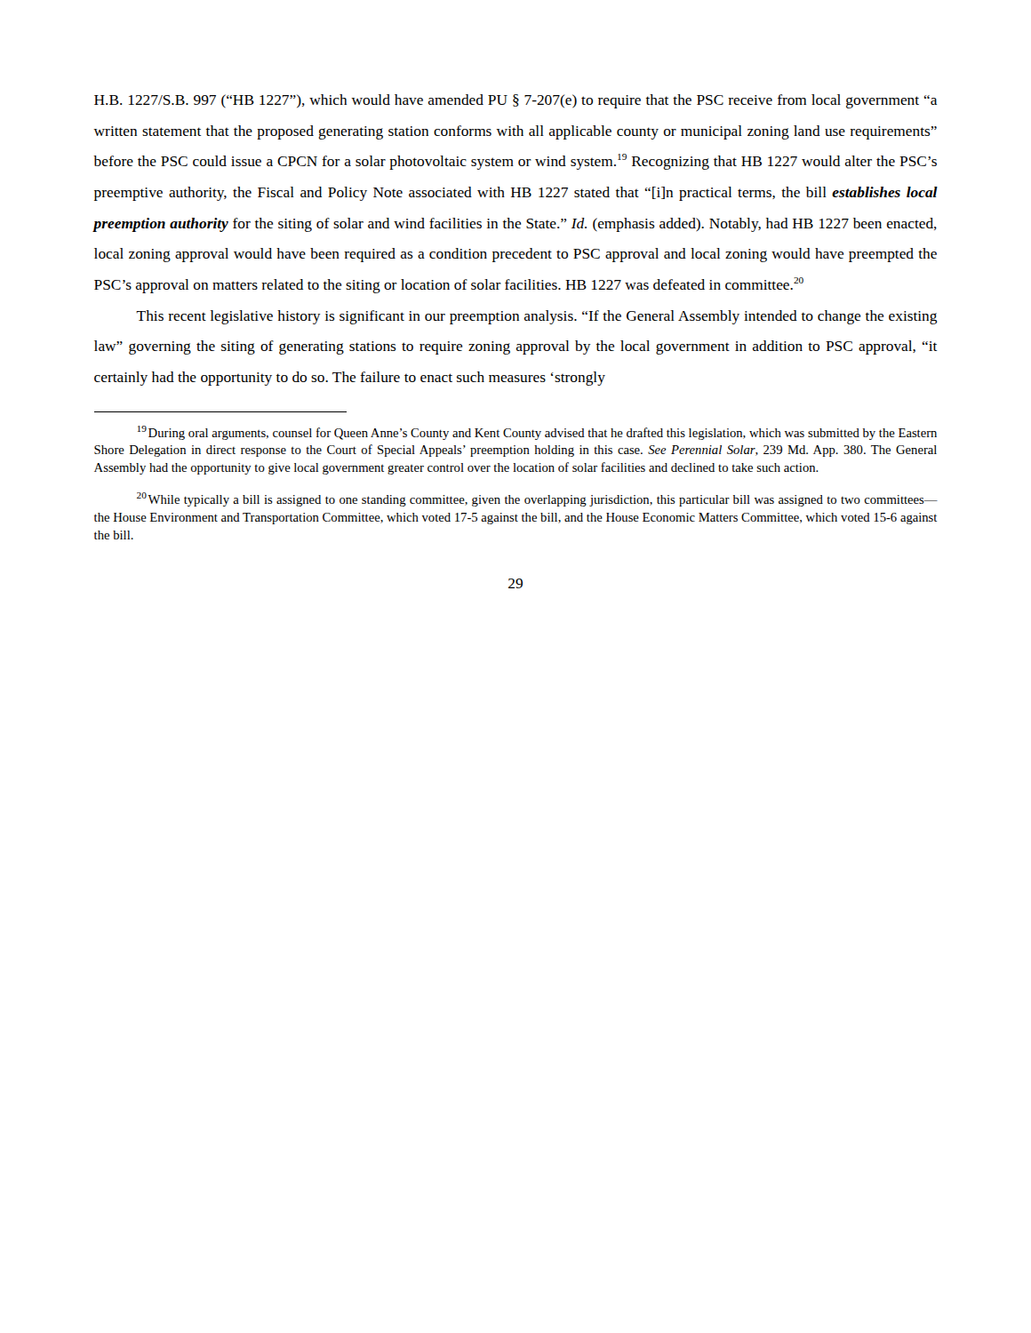H.B. 1227/S.B. 997 (“HB 1227”), which would have amended PU § 7-207(e) to require that the PSC receive from local government “a written statement that the proposed generating station conforms with all applicable county or municipal zoning land use requirements” before the PSC could issue a CPCN for a solar photovoltaic system or wind system.19 Recognizing that HB 1227 would alter the PSC’s preemptive authority, the Fiscal and Policy Note associated with HB 1227 stated that “[i]n practical terms, the bill establishes local preemption authority for the siting of solar and wind facilities in the State.” Id. (emphasis added). Notably, had HB 1227 been enacted, local zoning approval would have been required as a condition precedent to PSC approval and local zoning would have preempted the PSC’s approval on matters related to the siting or location of solar facilities. HB 1227 was defeated in committee.20
This recent legislative history is significant in our preemption analysis. “If the General Assembly intended to change the existing law” governing the siting of generating stations to require zoning approval by the local government in addition to PSC approval, “it certainly had the opportunity to do so. The failure to enact such measures ‘strongly
19 During oral arguments, counsel for Queen Anne’s County and Kent County advised that he drafted this legislation, which was submitted by the Eastern Shore Delegation in direct response to the Court of Special Appeals’ preemption holding in this case. See Perennial Solar, 239 Md. App. 380. The General Assembly had the opportunity to give local government greater control over the location of solar facilities and declined to take such action.
20 While typically a bill is assigned to one standing committee, given the overlapping jurisdiction, this particular bill was assigned to two committees—the House Environment and Transportation Committee, which voted 17-5 against the bill, and the House Economic Matters Committee, which voted 15-6 against the bill.
29